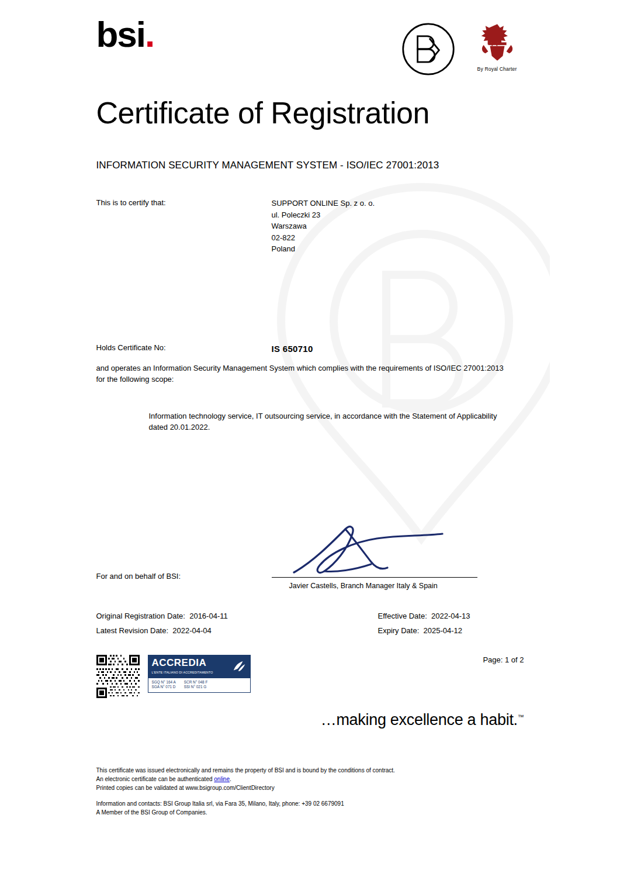bsi.
By Royal Charter
Certificate of Registration
INFORMATION SECURITY MANAGEMENT SYSTEM - ISO/IEC 27001:2013
This is to certify that:
SUPPORT ONLINE Sp. z o. o.
ul. Poleczki 23
Warszawa
02-822
Poland
Holds Certificate No:
IS 650710
and operates an Information Security Management System which complies with the requirements of ISO/IEC 27001:2013 for the following scope:
Information technology service, IT outsourcing service, in accordance with the Statement of Applicability dated 20.01.2022.
For and on behalf of BSI:
Javier Castells, Branch Manager Italy & Spain
Original Registration Date: 2016-04-11
Latest Revision Date: 2022-04-04
Effective Date: 2022-04-13
Expiry Date: 2025-04-12
ACCREDIA L'ENTE ITALIANO DI ACCREDITAMENTO
SGQ N° 164 A
SGA N° 071 D
SCR N° 048 F
SSI N° 021 G
Page: 1 of 2
…making excellence a habit.™
This certificate was issued electronically and remains the property of BSI and is bound by the conditions of contract.
An electronic certificate can be authenticated online.
Printed copies can be validated at www.bsigroup.com/ClientDirectory
Information and contacts: BSI Group Italia srl, via Fara 35, Milano, Italy, phone: +39 02 6679091
A Member of the BSI Group of Companies.